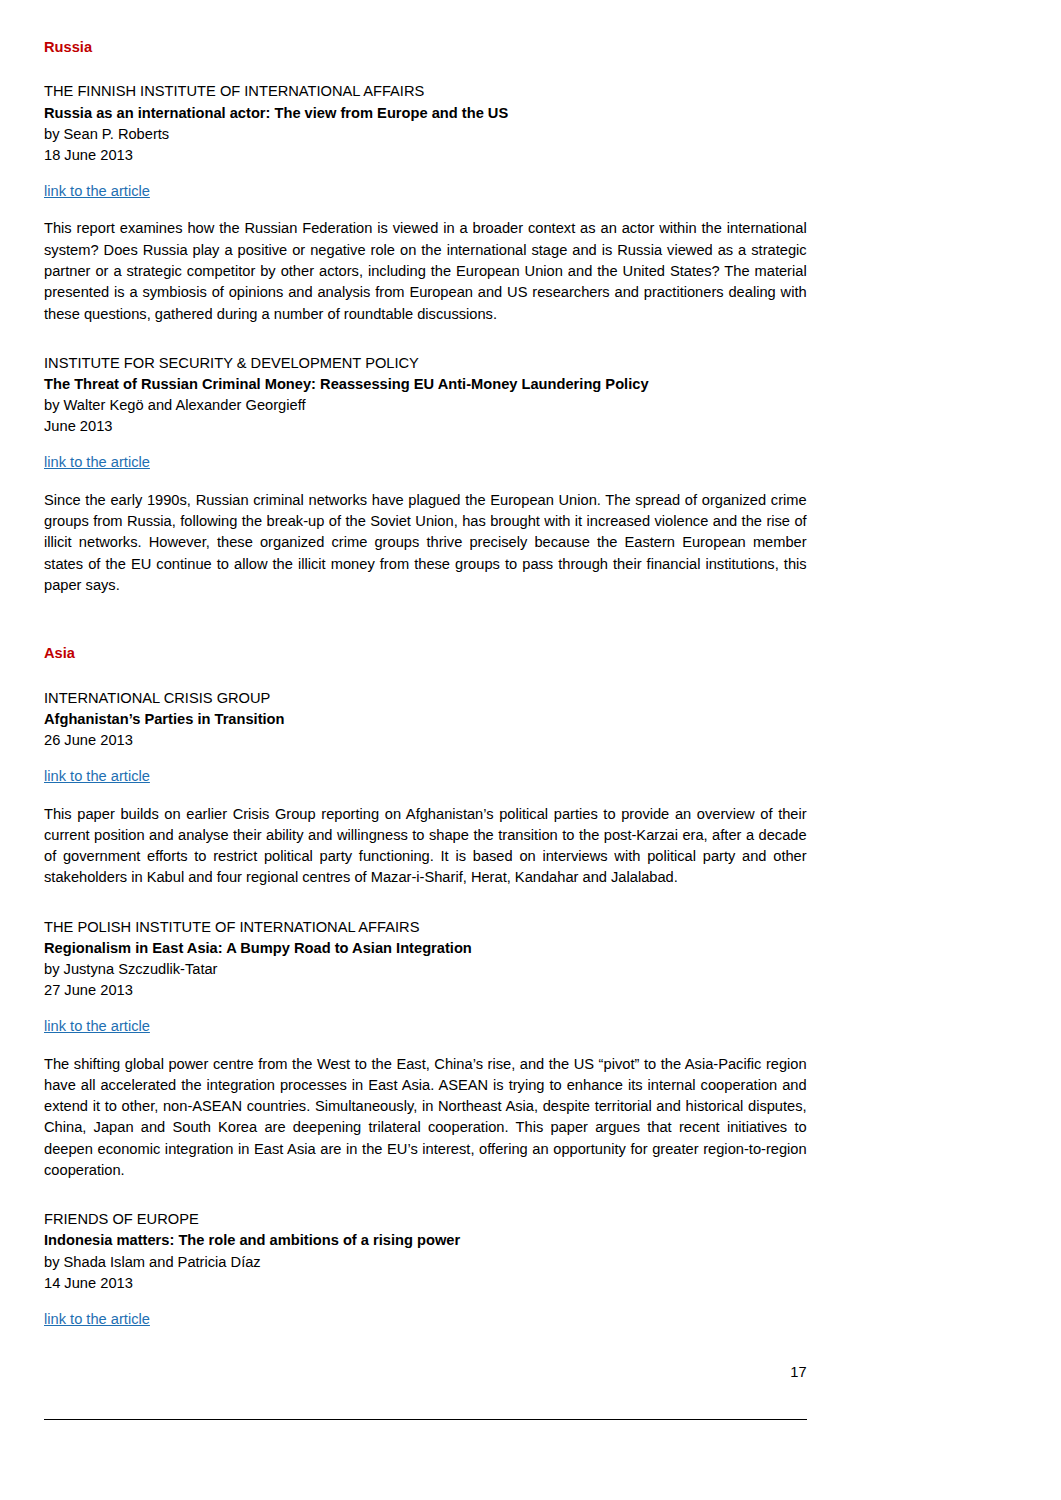Russia
THE FINNISH INSTITUTE OF INTERNATIONAL AFFAIRS
Russia as an international actor: The view from Europe and the US
by Sean P. Roberts
18 June 2013
link to the article
This report examines how the Russian Federation is viewed in a broader context as an actor within the international system? Does Russia play a positive or negative role on the international stage and is Russia viewed as a strategic partner or a strategic competitor by other actors, including the European Union and the United States? The material presented is a symbiosis of opinions and analysis from European and US researchers and practitioners dealing with these questions, gathered during a number of roundtable discussions.
INSTITUTE FOR SECURITY & DEVELOPMENT POLICY
The Threat of Russian Criminal Money: Reassessing EU Anti-Money Laundering Policy
by Walter Kegö and Alexander Georgieff
June 2013
link to the article
Since the early 1990s, Russian criminal networks have plagued the European Union. The spread of organized crime groups from Russia, following the break-up of the Soviet Union, has brought with it increased violence and the rise of illicit networks. However, these organized crime groups thrive precisely because the Eastern European member states of the EU continue to allow the illicit money from these groups to pass through their financial institutions, this paper says.
Asia
INTERNATIONAL CRISIS GROUP
Afghanistan’s Parties in Transition
26 June 2013
link to the article
This paper builds on earlier Crisis Group reporting on Afghanistan’s political parties to provide an overview of their current position and analyse their ability and willingness to shape the transition to the post-Karzai era, after a decade of government efforts to restrict political party functioning. It is based on interviews with political party and other stakeholders in Kabul and four regional centres of Mazar-i-Sharif, Herat, Kandahar and Jalalabad.
THE POLISH INSTITUTE OF INTERNATIONAL AFFAIRS
Regionalism in East Asia: A Bumpy Road to Asian Integration
by Justyna Szczudlik-Tatar
27 June 2013
link to the article
The shifting global power centre from the West to the East, China’s rise, and the US “pivot” to the Asia-Pacific region have all accelerated the integration processes in East Asia. ASEAN is trying to enhance its internal cooperation and extend it to other, non-ASEAN countries. Simultaneously, in Northeast Asia, despite territorial and historical disputes, China, Japan and South Korea are deepening trilateral cooperation. This paper argues that recent initiatives to deepen economic integration in East Asia are in the EU’s interest, offering an opportunity for greater region-to-region cooperation.
FRIENDS OF EUROPE
Indonesia matters: The role and ambitions of a rising power
by Shada Islam and Patricia Díaz
14 June 2013
link to the article
17